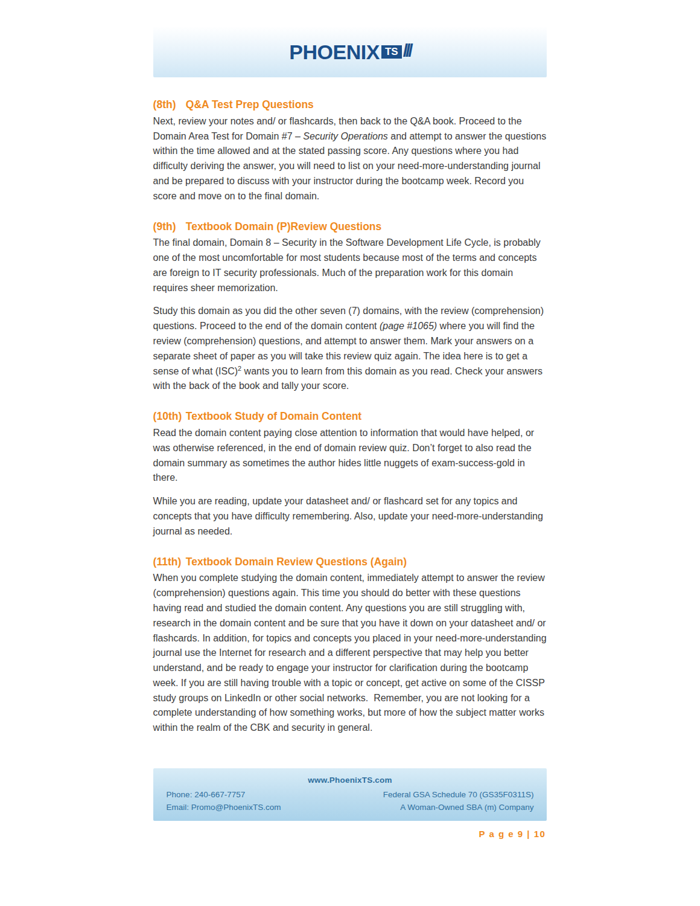PHOENIX TS///
(8th) Q&A Test Prep Questions
Next, review your notes and/ or flashcards, then back to the Q&A book. Proceed to the Domain Area Test for Domain #7 – Security Operations and attempt to answer the questions within the time allowed and at the stated passing score. Any questions where you had difficulty deriving the answer, you will need to list on your need-more-understanding journal and be prepared to discuss with your instructor during the bootcamp week. Record you score and move on to the final domain.
(9th) Textbook Domain (P)Review Questions
The final domain, Domain 8 – Security in the Software Development Life Cycle, is probably one of the most uncomfortable for most students because most of the terms and concepts are foreign to IT security professionals. Much of the preparation work for this domain requires sheer memorization.
Study this domain as you did the other seven (7) domains, with the review (comprehension) questions. Proceed to the end of the domain content (page #1065) where you will find the review (comprehension) questions, and attempt to answer them. Mark your answers on a separate sheet of paper as you will take this review quiz again. The idea here is to get a sense of what (ISC)2 wants you to learn from this domain as you read. Check your answers with the back of the book and tally your score.
(10th) Textbook Study of Domain Content
Read the domain content paying close attention to information that would have helped, or was otherwise referenced, in the end of domain review quiz. Don’t forget to also read the domain summary as sometimes the author hides little nuggets of exam-success-gold in there.
While you are reading, update your datasheet and/ or flashcard set for any topics and concepts that you have difficulty remembering. Also, update your need-more-understanding journal as needed.
(11th) Textbook Domain Review Questions (Again)
When you complete studying the domain content, immediately attempt to answer the review (comprehension) questions again. This time you should do better with these questions having read and studied the domain content. Any questions you are still struggling with, research in the domain content and be sure that you have it down on your datasheet and/ or flashcards. In addition, for topics and concepts you placed in your need-more-understanding journal use the Internet for research and a different perspective that may help you better understand, and be ready to engage your instructor for clarification during the bootcamp week. If you are still having trouble with a topic or concept, get active on some of the CISSP study groups on LinkedIn or other social networks. Remember, you are not looking for a complete understanding of how something works, but more of how the subject matter works within the realm of the CBK and security in general.
www.PhoenixTS.com
Phone: 240-667-7757
Email: Promo@PhoenixTS.com
Federal GSA Schedule 70 (GS35F0311S)
A Woman-Owned SBA (m) Company
P a g e 9 | 10